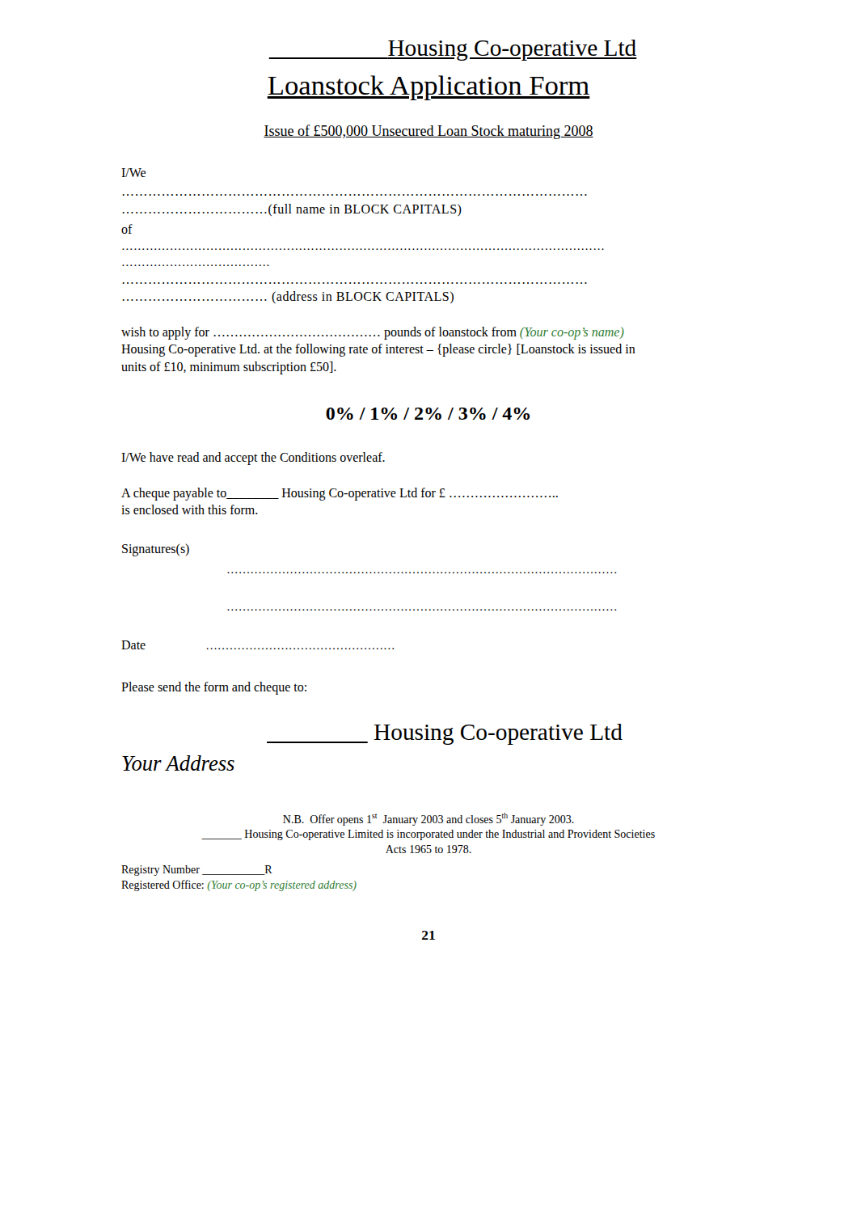Housing Co-operative Ltd
Loanstock Application Form
Issue of £500,000 Unsecured Loan Stock maturing 2008
I/We
……………………………………………………………………………………………
……………………………(full name in BLOCK CAPITALS)
of
…………………………………………………………………………………………………………
……………………………….
……………………………………………………………………………………………
…………………………… (address in BLOCK CAPITALS)
wish to apply for ………………………………… pounds of loanstock from (Your co-op’s name)
Housing Co-operative Ltd. at the following rate of interest – {please circle} [Loanstock is issued in
units of £10, minimum subscription £50].
0% / 1% / 2% / 3% / 4%
I/We have read and accept the Conditions overleaf.
A cheque payable to________ Housing Co-operative Ltd for £ ……………………..
is enclosed with this form.
Signatures(s)
………………………………………………………………………………………
………………………………………………………………………………………
Date …………………………………………
Please send the form and cheque to:
Housing Co-operative Ltd
Your Address
N.B. Offer opens 1st January 2003 and closes 5th January 2003.
_______ Housing Co-operative Limited is incorporated under the Industrial and Provident Societies
Acts 1965 to 1978.
Registry Number ___________R
Registered Office: (Your co-op’s registered address)
21